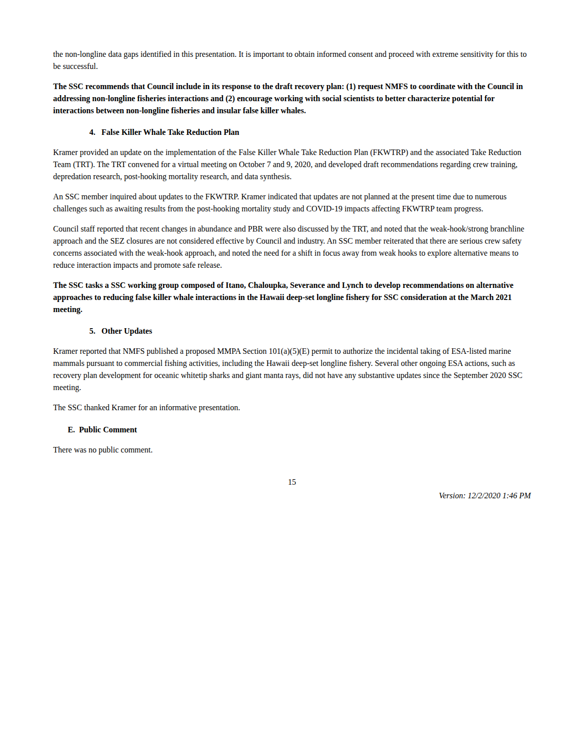the non-longline data gaps identified in this presentation. It is important to obtain informed consent and proceed with extreme sensitivity for this to be successful.
The SSC recommends that Council include in its response to the draft recovery plan: (1) request NMFS to coordinate with the Council in addressing non-longline fisheries interactions and (2) encourage working with social scientists to better characterize potential for interactions between non-longline fisheries and insular false killer whales.
4. False Killer Whale Take Reduction Plan
Kramer provided an update on the implementation of the False Killer Whale Take Reduction Plan (FKWTRP) and the associated Take Reduction Team (TRT). The TRT convened for a virtual meeting on October 7 and 9, 2020, and developed draft recommendations regarding crew training, depredation research, post-hooking mortality research, and data synthesis.
An SSC member inquired about updates to the FKWTRP. Kramer indicated that updates are not planned at the present time due to numerous challenges such as awaiting results from the post-hooking mortality study and COVID-19 impacts affecting FKWTRP team progress.
Council staff reported that recent changes in abundance and PBR were also discussed by the TRT, and noted that the weak-hook/strong branchline approach and the SEZ closures are not considered effective by Council and industry. An SSC member reiterated that there are serious crew safety concerns associated with the weak-hook approach, and noted the need for a shift in focus away from weak hooks to explore alternative means to reduce interaction impacts and promote safe release.
The SSC tasks a SSC working group composed of Itano, Chaloupka, Severance and Lynch to develop recommendations on alternative approaches to reducing false killer whale interactions in the Hawaii deep-set longline fishery for SSC consideration at the March 2021 meeting.
5. Other Updates
Kramer reported that NMFS published a proposed MMPA Section 101(a)(5)(E) permit to authorize the incidental taking of ESA-listed marine mammals pursuant to commercial fishing activities, including the Hawaii deep-set longline fishery. Several other ongoing ESA actions, such as recovery plan development for oceanic whitetip sharks and giant manta rays, did not have any substantive updates since the September 2020 SSC meeting.
The SSC thanked Kramer for an informative presentation.
E. Public Comment
There was no public comment.
15
Version: 12/2/2020 1:46 PM